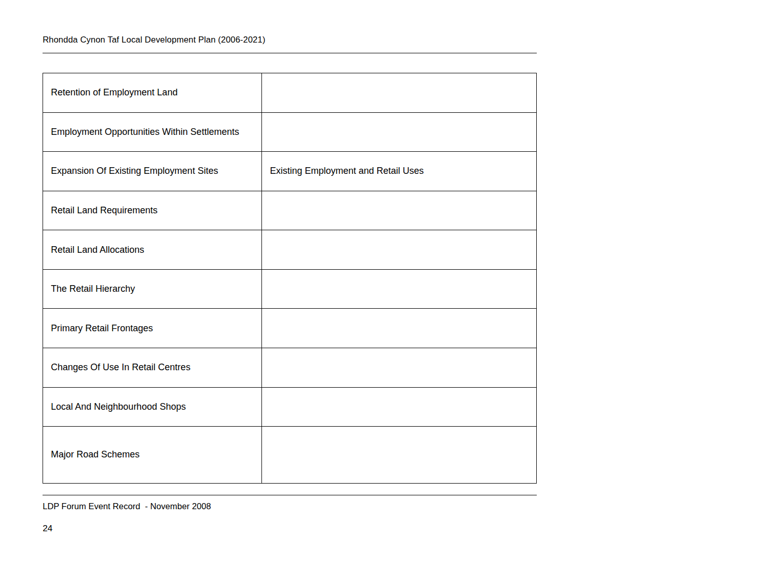Rhondda Cynon Taf Local Development Plan (2006-2021)
| Retention of Employment Land | |
| Employment Opportunities Within Settlements | |
| Expansion Of Existing Employment Sites | Existing Employment and Retail Uses |
| Retail Land Requirements | |
| Retail Land Allocations | |
| The Retail Hierarchy | |
| Primary Retail Frontages | |
| Changes Of Use In Retail Centres | |
| Local And Neighbourhood Shops | |
| Major Road Schemes | |
LDP Forum Event Record - November 2008
24